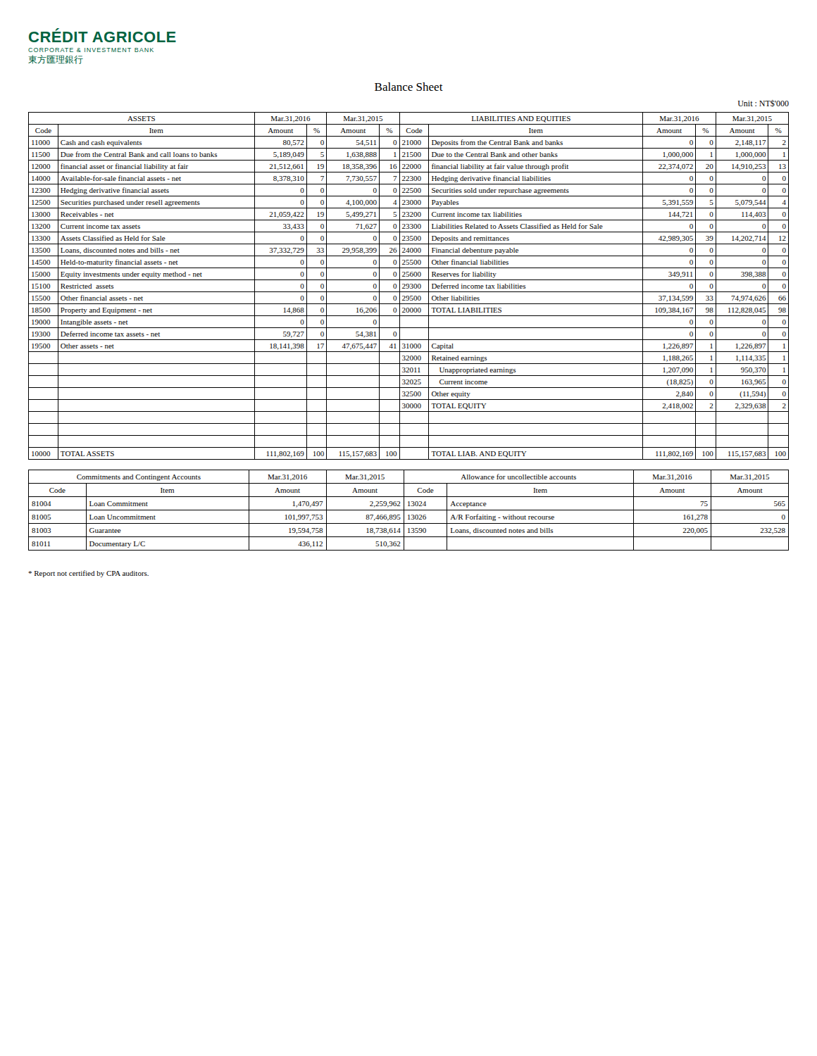CRÉDIT AGRICOLE
CORPORATE & INVESTMENT BANK
東方匯理銀行
Balance Sheet
Unit : NT$'000
| ASSETS | Mar.31,2016 | Mar.31,2015 | LIABILITIES AND EQUITIES | Mar.31,2016 | Mar.31,2015 |
| --- | --- | --- | --- | --- | --- |
| Code | Item | Amount | % | Amount | % | Code | Item | Amount | % | Amount | % |
| 11000 | Cash and cash equivalents | 80,572 | 0 | 54,511 | 0 | 21000 | Deposits from the Central Bank and banks | 0 | 0 | 2,148,117 | 2 |
| 11500 | Due from the Central Bank and call loans to banks | 5,189,049 | 5 | 1,638,888 | 1 | 21500 | Due to the Central Bank and other banks | 1,000,000 | 1 | 1,000,000 | 1 |
| 12000 | financial asset or financial liability at fair | 21,512,661 | 19 | 18,358,396 | 16 | 22000 | financial liability at fair value through profit | 22,374,072 | 20 | 14,910,253 | 13 |
| 14000 | Available-for-sale financial assets - net | 8,378,310 | 7 | 7,730,557 | 7 | 22300 | Hedging derivative financial liabilities | 0 | 0 | 0 | 0 |
| 12300 | Hedging derivative financial assets | 0 | 0 | 0 | 0 | 22500 | Securities sold under repurchase agreements | 0 | 0 | 0 | 0 |
| 12500 | Securities purchased under resell agreements | 0 | 0 | 4,100,000 | 4 | 23000 | Payables | 5,391,559 | 5 | 5,079,544 | 4 |
| 13000 | Receivables - net | 21,059,422 | 19 | 5,499,271 | 5 | 23200 | Current income tax liabilities | 144,721 | 0 | 114,403 | 0 |
| 13200 | Current income tax assets | 33,433 | 0 | 71,627 | 0 | 23300 | Liabilities Related to Assets Classified as Held for Sale | 0 | 0 | 0 | 0 |
| 13300 | Assets Classified as Held for Sale | 0 | 0 | 0 | 0 | 23500 | Deposits and remittances | 42,989,305 | 39 | 14,202,714 | 12 |
| 13500 | Loans, discounted notes and bills - net | 37,332,729 | 33 | 29,958,399 | 26 | 24000 | Financial debenture payable | 0 | 0 | 0 | 0 |
| 14500 | Held-to-maturity financial assets - net | 0 | 0 | 0 | 0 | 25500 | Other financial liabilities | 0 | 0 | 0 | 0 |
| 15000 | Equity investments under equity method - net | 0 | 0 | 0 | 0 | 25600 | Reserves for liability | 349,911 | 0 | 398,388 | 0 |
| 15100 | Restricted assets | 0 | 0 | 0 | 0 | 29300 | Deferred income tax liabilities | 0 | 0 | 0 | 0 |
| 15500 | Other financial assets - net | 0 | 0 | 0 | 0 | 29500 | Other liabilities | 37,134,599 | 33 | 74,974,626 | 66 |
| 18500 | Property and Equipment - net | 14,868 | 0 | 16,206 | 0 | 20000 | TOTAL LIABILITIES | 109,384,167 | 98 | 112,828,045 | 98 |
| 19000 | Intangible assets - net | 0 | 0 | 0 | | | | 0 | 0 | 0 | 0 |
| 19300 | Deferred income tax assets - net | 59,727 | 0 | 54,381 | 0 | | | 0 | 0 | 0 | 0 |
| 19500 | Other assets - net | 18,141,398 | 17 | 47,675,447 | 41 | 31000 | Capital | 1,226,897 | 1 | 1,226,897 | 1 |
| | | | | | | 32000 | Retained earnings | 1,188,265 | 1 | 1,114,335 | 1 |
| | | | | | | 32011 | Unappropriated earnings | 1,207,090 | 1 | 950,370 | 1 |
| | | | | | | 32025 | Current income | (18,825) | 0 | 163,965 | 0 |
| | | | | | | 32500 | Other equity | 2,840 | 0 | (11,594) | 0 |
| | | | | | | 30000 | TOTAL EQUITY | 2,418,002 | 2 | 2,329,638 | 2 |
| 10000 | TOTAL ASSETS | 111,802,169 | 100 | 115,157,683 | 100 | | TOTAL LIAB. AND EQUITY | 111,802,169 | 100 | 115,157,683 | 100 |
| Commitments and Contingent Accounts | Mar.31,2016 | Mar.31,2015 | Allowance for uncollectible accounts | Mar.31,2016 | Mar.31,2015 |
| --- | --- | --- | --- | --- | --- |
| Code | Item | Amount | Amount | Code | Item | Amount | Amount |
| 81004 | Loan Commitment | 1,470,497 | 2,259,962 | 13024 | Acceptance | 75 | 565 |
| 81005 | Loan Uncommitment | 101,997,753 | 87,466,895 | 13026 | A/R Forfaiting - without recourse | 161,278 | 0 |
| 81003 | Guarantee | 19,594,758 | 18,738,614 | 13590 | Loans, discounted notes and bills | 220,005 | 232,528 |
| 81011 | Documentary L/C | 436,112 | 510,362 | | | | |
* Report not certified by CPA auditors.